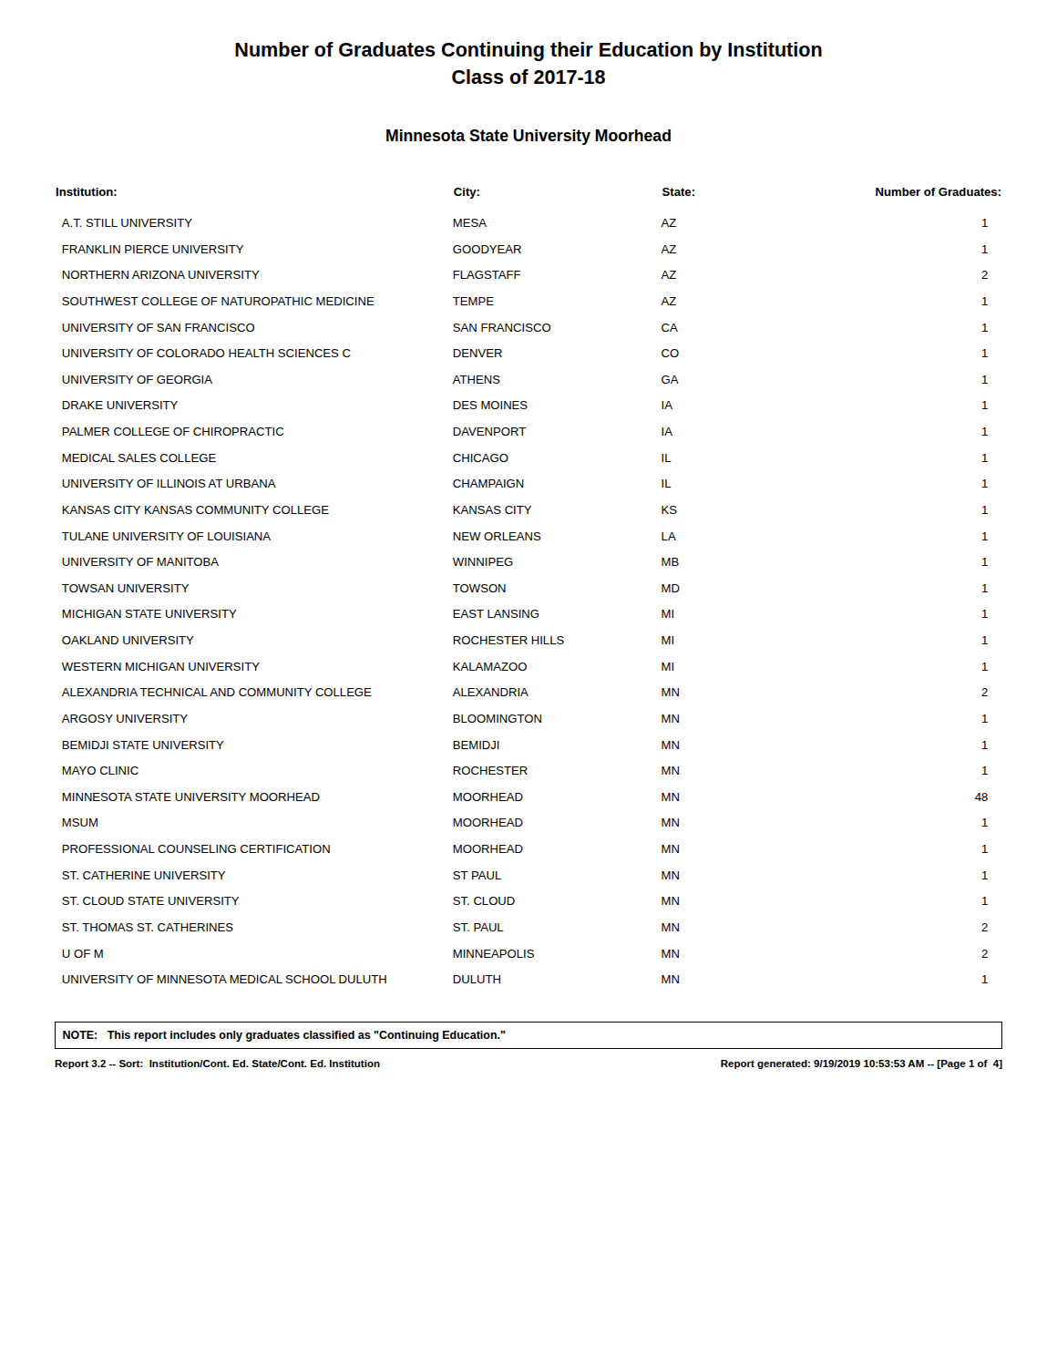Number of Graduates Continuing their Education by Institution
Class of 2017-18
Minnesota State University Moorhead
| Institution: | City: | State: | Number of Graduates: |
| --- | --- | --- | --- |
| A.T. STILL UNIVERSITY | MESA | AZ | 1 |
| FRANKLIN PIERCE UNIVERSITY | GOODYEAR | AZ | 1 |
| NORTHERN ARIZONA UNIVERSITY | FLAGSTAFF | AZ | 2 |
| SOUTHWEST COLLEGE OF NATUROPATHIC MEDICINE | TEMPE | AZ | 1 |
| UNIVERSITY OF SAN FRANCISCO | SAN FRANCISCO | CA | 1 |
| UNIVERSITY OF COLORADO HEALTH SCIENCES C | DENVER | CO | 1 |
| UNIVERSITY OF GEORGIA | ATHENS | GA | 1 |
| DRAKE UNIVERSITY | DES MOINES | IA | 1 |
| PALMER COLLEGE OF CHIROPRACTIC | DAVENPORT | IA | 1 |
| MEDICAL SALES COLLEGE | CHICAGO | IL | 1 |
| UNIVERSITY OF ILLINOIS AT URBANA | CHAMPAIGN | IL | 1 |
| KANSAS CITY KANSAS COMMUNITY COLLEGE | KANSAS CITY | KS | 1 |
| TULANE UNIVERSITY OF LOUISIANA | NEW ORLEANS | LA | 1 |
| UNIVERSITY OF MANITOBA | WINNIPEG | MB | 1 |
| TOWSAN UNIVERSITY | TOWSON | MD | 1 |
| MICHIGAN STATE UNIVERSITY | EAST LANSING | MI | 1 |
| OAKLAND UNIVERSITY | ROCHESTER HILLS | MI | 1 |
| WESTERN MICHIGAN UNIVERSITY | KALAMAZOO | MI | 1 |
| ALEXANDRIA TECHNICAL AND COMMUNITY COLLEGE | ALEXANDRIA | MN | 2 |
| ARGOSY UNIVERSITY | BLOOMINGTON | MN | 1 |
| BEMIDJI STATE UNIVERSITY | BEMIDJI | MN | 1 |
| MAYO CLINIC | ROCHESTER | MN | 1 |
| MINNESOTA STATE UNIVERSITY MOORHEAD | MOORHEAD | MN | 48 |
| MSUM | MOORHEAD | MN | 1 |
| PROFESSIONAL COUNSELING CERTIFICATION | MOORHEAD | MN | 1 |
| ST. CATHERINE UNIVERSITY | ST PAUL | MN | 1 |
| ST. CLOUD STATE UNIVERSITY | ST. CLOUD | MN | 1 |
| ST. THOMAS ST. CATHERINES | ST. PAUL | MN | 2 |
| U OF M | MINNEAPOLIS | MN | 2 |
| UNIVERSITY OF MINNESOTA MEDICAL SCHOOL DULUTH | DULUTH | MN | 1 |
NOTE: This report includes only graduates classified as "Continuing Education."
Report 3.2 -- Sort: Institution/Cont. Ed. State/Cont. Ed. Institution Report generated: 9/19/2019 10:53:53 AM -- [Page 1 of 4]